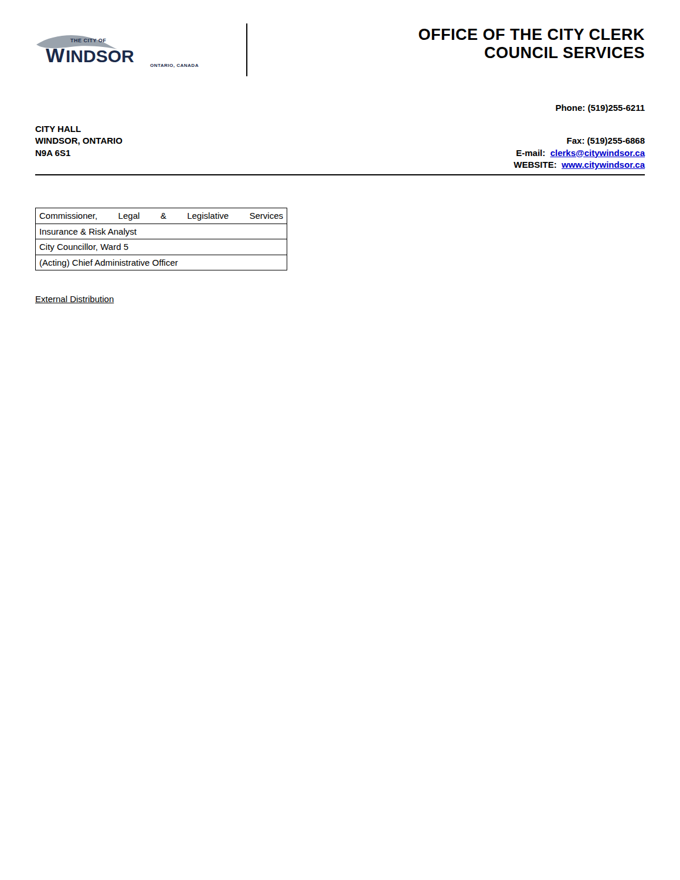THE CITY OF W INDSOR ONTARIO, CANADA
OFFICE OF THE CITY CLERK
COUNCIL SERVICES
Phone: (519)255-6211
CITY HALL
WINDSOR, ONTARIO
N9A 6S1
Fax: (519)255-6868
E-mail: clerks@citywindsor.ca
WEBSITE: www.citywindsor.ca
| Commissioner, Legal & Legislative Services |
| Insurance & Risk Analyst |
| City Councillor, Ward 5 |
| (Acting) Chief Administrative Officer |
External Distribution